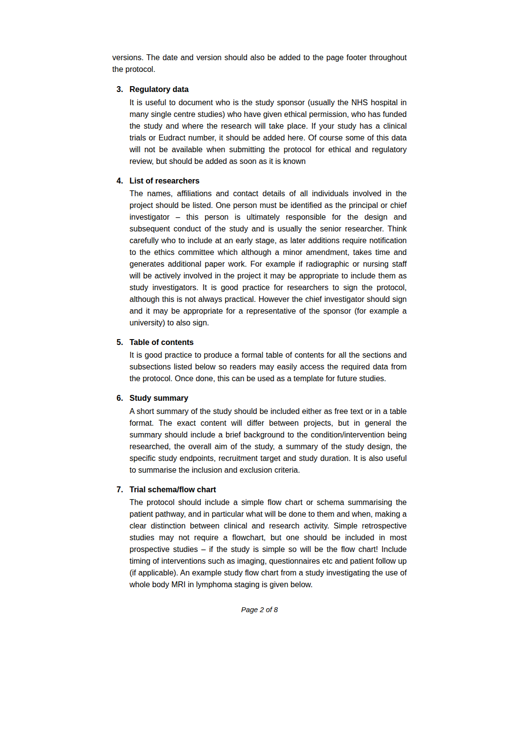versions. The date and version should also be added to the page footer throughout the protocol.
3.
Regulatory data
It is useful to document who is the study sponsor (usually the NHS hospital in many single centre studies) who have given ethical permission, who has funded the study and where the research will take place. If your study has a clinical trials or Eudract number, it should be added here. Of course some of this data will not be available when submitting the protocol for ethical and regulatory review, but should be added as soon as it is known
4.
List of researchers
The names, affiliations and contact details of all individuals involved in the project should be listed. One person must be identified as the principal or chief investigator – this person is ultimately responsible for the design and subsequent conduct of the study and is usually the senior researcher. Think carefully who to include at an early stage, as later additions require notification to the ethics committee which although a minor amendment, takes time and generates additional paper work. For example if radiographic or nursing staff will be actively involved in the project it may be appropriate to include them as study investigators. It is good practice for researchers to sign the protocol, although this is not always practical. However the chief investigator should sign and it may be appropriate for a representative of the sponsor (for example a university) to also sign.
5.
Table of contents
It is good practice to produce a formal table of contents for all the sections and subsections listed below so readers may easily access the required data from the protocol. Once done, this can be used as a template for future studies.
6.
Study summary
A short summary of the study should be included either as free text or in a table format. The exact content will differ between projects, but in general the summary should include a brief background to the condition/intervention being researched, the overall aim of the study, a summary of the study design, the specific study endpoints, recruitment target and study duration. It is also useful to summarise the inclusion and exclusion criteria.
7.
Trial schema/flow chart
The protocol should include a simple flow chart or schema summarising the patient pathway, and in particular what will be done to them and when, making a clear distinction between clinical and research activity. Simple retrospective studies may not require a flowchart, but one should be included in most prospective studies – if the study is simple so will be the flow chart! Include timing of interventions such as imaging, questionnaires etc and patient follow up (if applicable). An example study flow chart from a study investigating the use of whole body MRI in lymphoma staging is given below.
Page 2 of 8